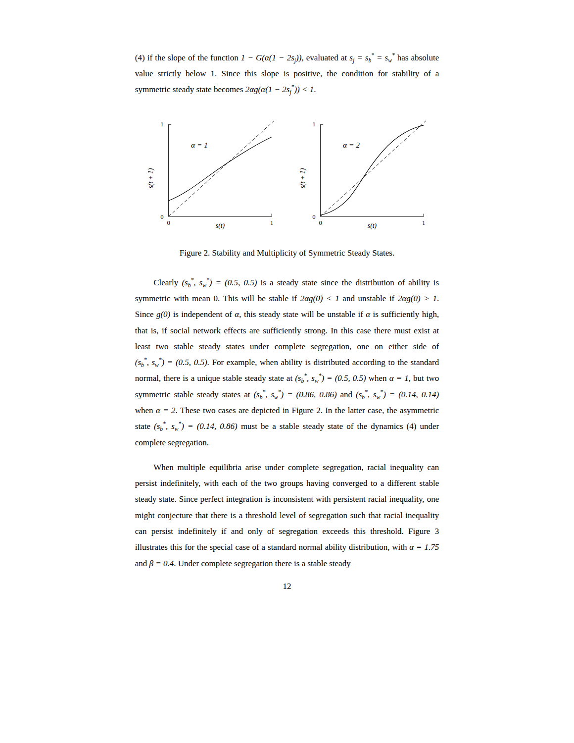(4) if the slope of the function 1 − G(α(1 − 2sj)), evaluated at sj = sb* = sw* has absolute value strictly below 1. Since this slope is positive, the condition for stability of a symmetric steady state becomes 2αg(α(1 − 2sj*)) < 1.
1 0 0 1 α = 1 s(t + 1) s(t)
1 0 0 1 α = 2 s(t + 1) s(t)
Figure 2. Stability and Multiplicity of Symmetric Steady States.
Clearly (sb*, sw*) = (0.5, 0.5) is a steady state since the distribution of ability is symmetric with mean 0. This will be stable if 2αg(0) < 1 and unstable if 2αg(0) > 1. Since g(0) is independent of α, this steady state will be unstable if α is sufficiently high, that is, if social network effects are sufficiently strong. In this case there must exist at least two stable steady states under complete segregation, one on either side of (sb*, sw*) = (0.5, 0.5). For example, when ability is distributed according to the standard normal, there is a unique stable steady state at (sb*, sw*) = (0.5, 0.5) when α = 1, but two symmetric stable steady states at (sb*, sw*) = (0.86, 0.86) and (sb*, sw*) = (0.14, 0.14) when α = 2. These two cases are depicted in Figure 2. In the latter case, the asymmetric state (sb*, sw*) = (0.14, 0.86) must be a stable steady state of the dynamics (4) under complete segregation.
When multiple equilibria arise under complete segregation, racial inequality can persist indefinitely, with each of the two groups having converged to a different stable steady state. Since perfect integration is inconsistent with persistent racial inequality, one might conjecture that there is a threshold level of segregation such that racial inequality can persist indefinitely if and only of segregation exceeds this threshold. Figure 3 illustrates this for the special case of a standard normal ability distribution, with α = 1.75 and β = 0.4. Under complete segregation there is a stable steady
12